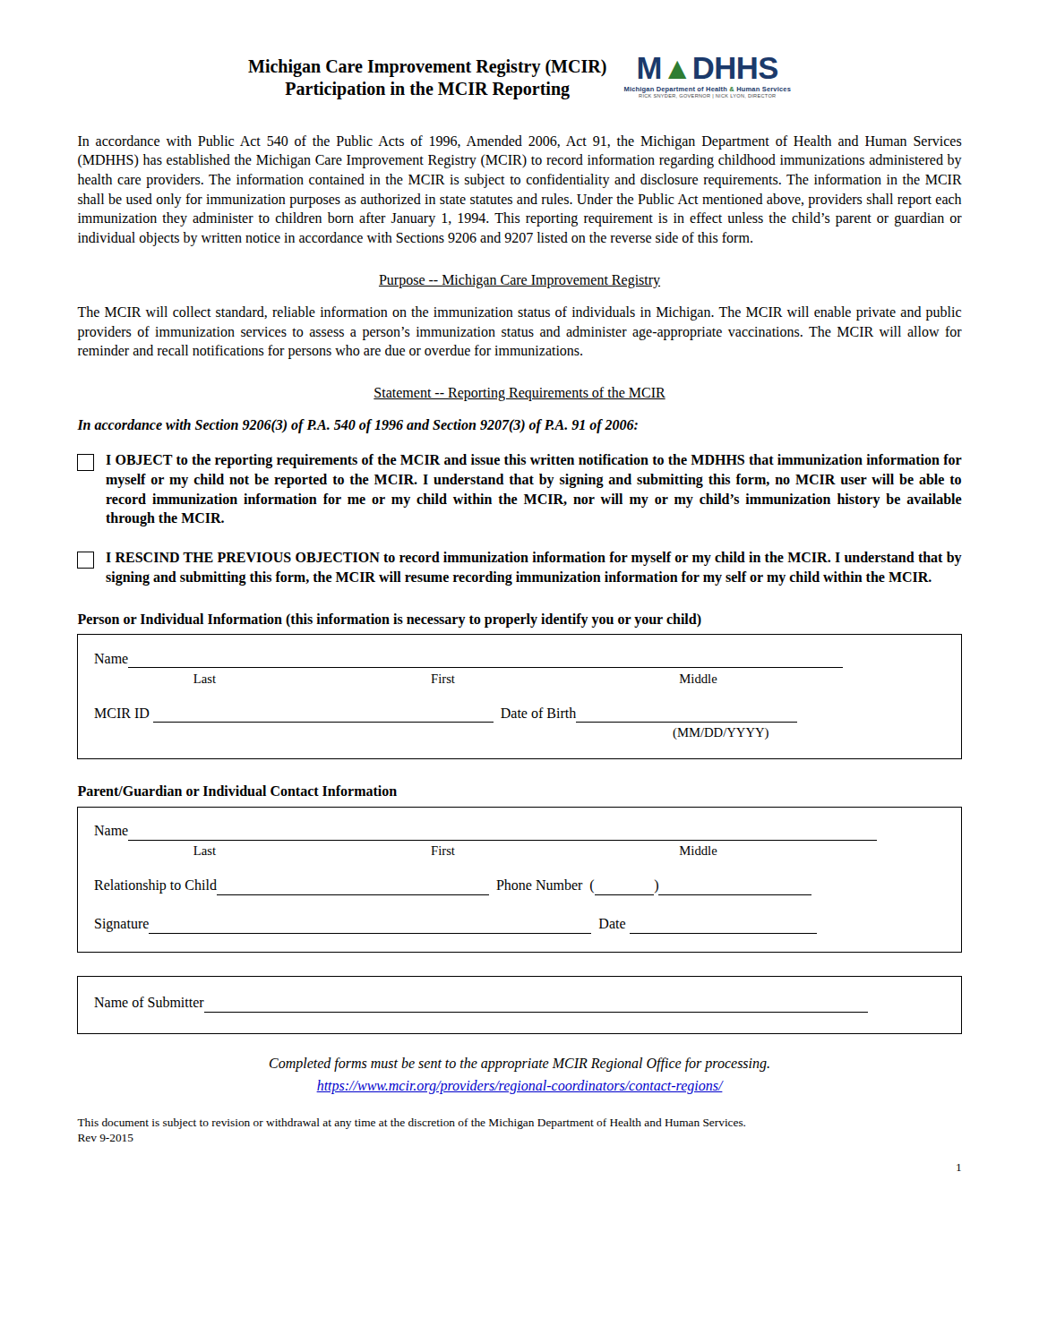Michigan Care Improvement Registry (MCIR)
Participation in the MCIR Reporting
M▲DHHS
Michigan Department of Health & Human Services
RICK SNYDER, GOVERNOR | NICK LYON, DIRECTOR
In accordance with Public Act 540 of the Public Acts of 1996, Amended 2006, Act 91, the Michigan Department of Health and Human Services (MDHHS) has established the Michigan Care Improvement Registry (MCIR) to record information regarding childhood immunizations administered by health care providers. The information contained in the MCIR is subject to confidentiality and disclosure requirements. The information in the MCIR shall be used only for immunization purposes as authorized in state statutes and rules. Under the Public Act mentioned above, providers shall report each immunization they administer to children born after January 1, 1994. This reporting requirement is in effect unless the child’s parent or guardian or individual objects by written notice in accordance with Sections 9206 and 9207 listed on the reverse side of this form.
Purpose -- Michigan Care Improvement Registry
The MCIR will collect standard, reliable information on the immunization status of individuals in Michigan. The MCIR will enable private and public providers of immunization services to assess a person’s immunization status and administer age-appropriate vaccinations. The MCIR will allow for reminder and recall notifications for persons who are due or overdue for immunizations.
Statement -- Reporting Requirements of the MCIR
In accordance with Section 9206(3) of P.A. 540 of 1996 and Section 9207(3) of P.A. 91 of 2006:
I OBJECT to the reporting requirements of the MCIR and issue this written notification to the MDHHS that immunization information for myself or my child not be reported to the MCIR. I understand that by signing and submitting this form, no MCIR user will be able to record immunization information for me or my child within the MCIR, nor will my or my child’s immunization history be available through the MCIR.
I RESCIND THE PREVIOUS OBJECTION to record immunization information for myself or my child in the MCIR. I understand that by signing and submitting this form, the MCIR will resume recording immunization information for my self or my child within the MCIR.
Person or Individual Information (this information is necessary to properly identify you or your child)
Name
Last First Middle
MCIR ID Date of Birth
(MM/DD/YYYY)
Parent/Guardian or Individual Contact Information
Name
Last First Middle
Relationship to Child Phone Number ( )
Signature Date
Name of Submitter
Completed forms must be sent to the appropriate MCIR Regional Office for processing.
https://www.mcir.org/providers/regional-coordinators/contact-regions/
This document is subject to revision or withdrawal at any time at the discretion of the Michigan Department of Health and Human Services.
Rev 9-2015
1